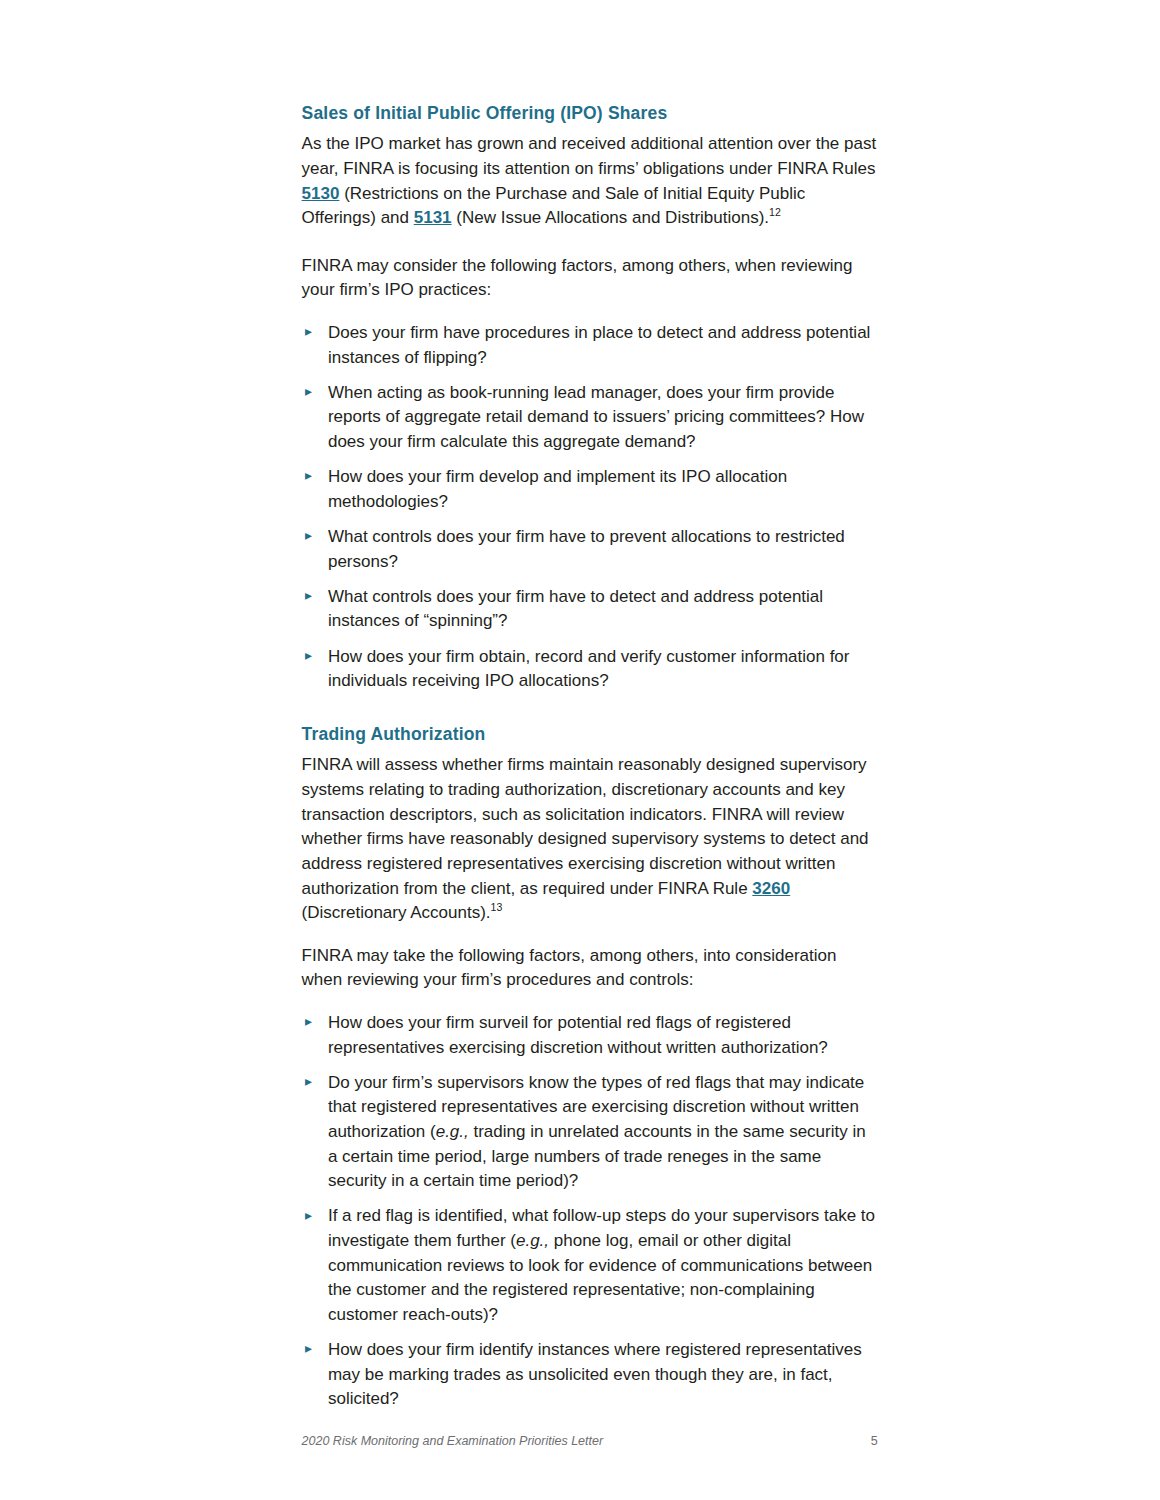Sales of Initial Public Offering (IPO) Shares
As the IPO market has grown and received additional attention over the past year, FINRA is focusing its attention on firms’ obligations under FINRA Rules 5130 (Restrictions on the Purchase and Sale of Initial Equity Public Offerings) and 5131 (New Issue Allocations and Distributions).12
FINRA may consider the following factors, among others, when reviewing your firm’s IPO practices:
Does your firm have procedures in place to detect and address potential instances of flipping?
When acting as book-running lead manager, does your firm provide reports of aggregate retail demand to issuers’ pricing committees? How does your firm calculate this aggregate demand?
How does your firm develop and implement its IPO allocation methodologies?
What controls does your firm have to prevent allocations to restricted persons?
What controls does your firm have to detect and address potential instances of “spinning”?
How does your firm obtain, record and verify customer information for individuals receiving IPO allocations?
Trading Authorization
FINRA will assess whether firms maintain reasonably designed supervisory systems relating to trading authorization, discretionary accounts and key transaction descriptors, such as solicitation indicators. FINRA will review whether firms have reasonably designed supervisory systems to detect and address registered representatives exercising discretion without written authorization from the client, as required under FINRA Rule 3260 (Discretionary Accounts).13
FINRA may take the following factors, among others, into consideration when reviewing your firm’s procedures and controls:
How does your firm surveil for potential red flags of registered representatives exercising discretion without written authorization?
Do your firm’s supervisors know the types of red flags that may indicate that registered representatives are exercising discretion without written authorization (e.g., trading in unrelated accounts in the same security in a certain time period, large numbers of trade reneges in the same security in a certain time period)?
If a red flag is identified, what follow-up steps do your supervisors take to investigate them further (e.g., phone log, email or other digital communication reviews to look for evidence of communications between the customer and the registered representative; non-complaining customer reach-outs)?
How does your firm identify instances where registered representatives may be marking trades as unsolicited even though they are, in fact, solicited?
2020 Risk Monitoring and Examination Priorities Letter 5